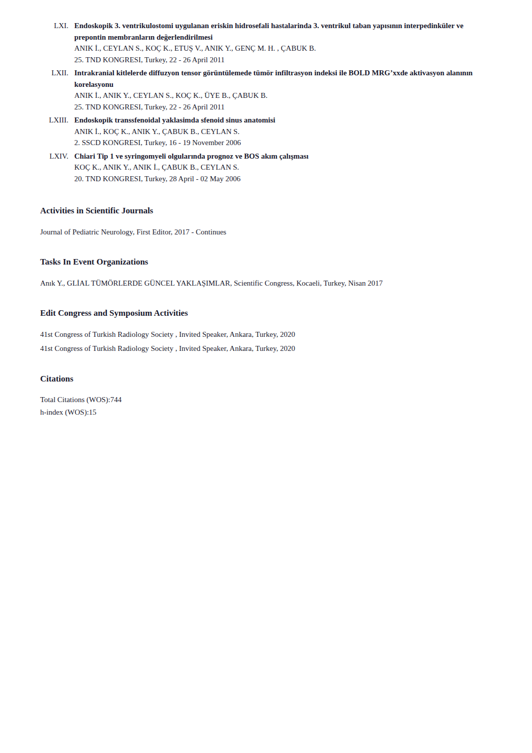Endoskopik 3. ventrikulostomi uygulanan eriskin hidrosefali hastalarinda 3. ventrikul taban yapısının interpedinküler ve prepontin membranların değerlendirilmesi ANIK İ., CEYLAN S., KOÇ K., ETUŞ V., ANIK Y., GENÇ M. H. , ÇABUK B. 25. TND KONGRESI, Turkey, 22 - 26 April 2011
Intrakranial kitlelerde diffuzyon tensor görüntülemede tümör infiltrasyon indeksi ile BOLD MRG’xxde aktivasyon alanının korelasyonu ANIK İ., ANIK Y., CEYLAN S., KOÇ K., ÜYE B., ÇABUK B. 25. TND KONGRESI, Turkey, 22 - 26 April 2011
Endoskopik transsfenoidal yaklasimda sfenoid sinus anatomisi ANIK İ., KOÇ K., ANIK Y., ÇABUK B., CEYLAN S. 2. SSCD KONGRESI, Turkey, 16 - 19 November 2006
Chiari Tip 1 ve syringomyeli olgularında prognoz ve BOS akım çalışması KOÇ K., ANIK Y., ANIK İ., ÇABUK B., CEYLAN S. 20. TND KONGRESI, Turkey, 28 April - 02 May 2006
Activities in Scientific Journals
Journal of Pediatric Neurology, First Editor, 2017 - Continues
Tasks In Event Organizations
Anık Y., GLİAL TÜMÖRLERDE GÜNCEL YAKLAŞIMLAR, Scientific Congress, Kocaeli, Turkey, Nisan 2017
Edit Congress and Symposium Activities
41st Congress of Turkish Radiology Society , Invited Speaker, Ankara, Turkey, 2020
41st Congress of Turkish Radiology Society , Invited Speaker, Ankara, Turkey, 2020
Citations
Total Citations (WOS):744
h-index (WOS):15